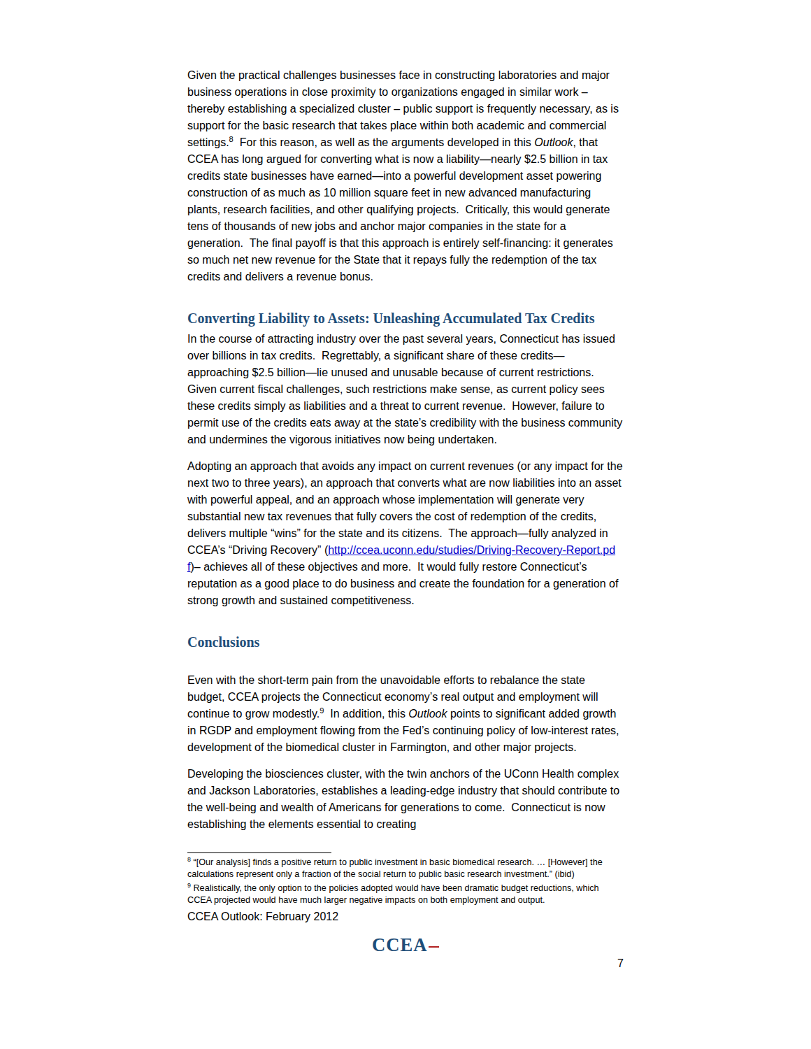Given the practical challenges businesses face in constructing laboratories and major business operations in close proximity to organizations engaged in similar work – thereby establishing a specialized cluster – public support is frequently necessary, as is support for the basic research that takes place within both academic and commercial settings.8 For this reason, as well as the arguments developed in this Outlook, that CCEA has long argued for converting what is now a liability—nearly $2.5 billion in tax credits state businesses have earned—into a powerful development asset powering construction of as much as 10 million square feet in new advanced manufacturing plants, research facilities, and other qualifying projects. Critically, this would generate tens of thousands of new jobs and anchor major companies in the state for a generation. The final payoff is that this approach is entirely self-financing: it generates so much net new revenue for the State that it repays fully the redemption of the tax credits and delivers a revenue bonus.
Converting Liability to Assets: Unleashing Accumulated Tax Credits
In the course of attracting industry over the past several years, Connecticut has issued over billions in tax credits. Regrettably, a significant share of these credits—approaching $2.5 billion—lie unused and unusable because of current restrictions. Given current fiscal challenges, such restrictions make sense, as current policy sees these credits simply as liabilities and a threat to current revenue. However, failure to permit use of the credits eats away at the state’s credibility with the business community and undermines the vigorous initiatives now being undertaken.
Adopting an approach that avoids any impact on current revenues (or any impact for the next two to three years), an approach that converts what are now liabilities into an asset with powerful appeal, and an approach whose implementation will generate very substantial new tax revenues that fully covers the cost of redemption of the credits, delivers multiple “wins” for the state and its citizens. The approach—fully analyzed in CCEA’s “Driving Recovery” (http://ccea.uconn.edu/studies/Driving-Recovery-Report.pdf)– achieves all of these objectives and more. It would fully restore Connecticut’s reputation as a good place to do business and create the foundation for a generation of strong growth and sustained competitiveness.
Conclusions
Even with the short-term pain from the unavoidable efforts to rebalance the state budget, CCEA projects the Connecticut economy’s real output and employment will continue to grow modestly.9 In addition, this Outlook points to significant added growth in RGDP and employment flowing from the Fed’s continuing policy of low-interest rates, development of the biomedical cluster in Farmington, and other major projects.
Developing the biosciences cluster, with the twin anchors of the UConn Health complex and Jackson Laboratories, establishes a leading-edge industry that should contribute to the well-being and wealth of Americans for generations to come. Connecticut is now establishing the elements essential to creating
8 “[Our analysis] finds a positive return to public investment in basic biomedical research. … [However] the calculations represent only a fraction of the social return to public basic research investment.” (ibid)
9 Realistically, the only option to the policies adopted would have been dramatic budget reductions, which CCEA projected would have much larger negative impacts on both employment and output.
CCEA Outlook: February 2012
CCEA
7